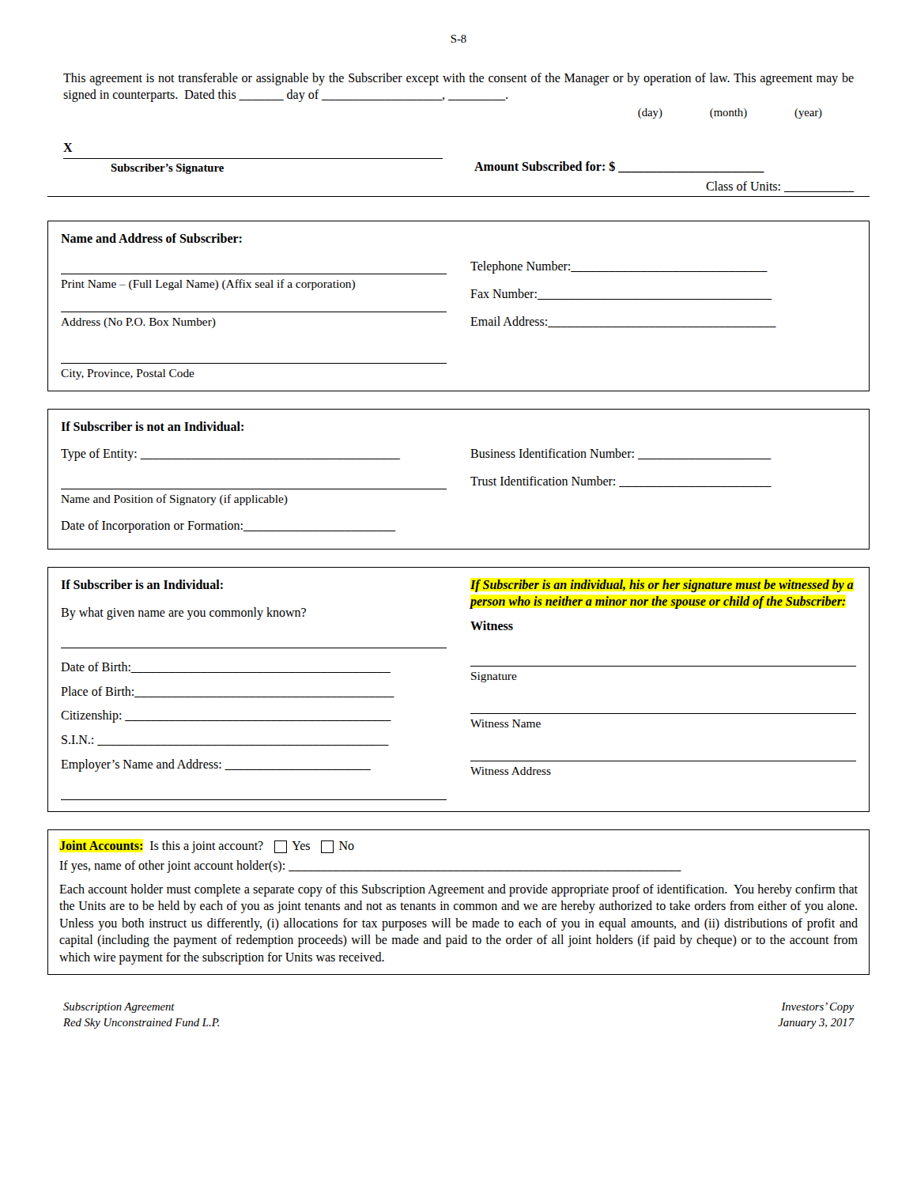S-8
This agreement is not transferable or assignable by the Subscriber except with the consent of the Manager or by operation of law. This agreement may be signed in counterparts. Dated this _______ day of ___________________, _________.
(day) (month) (year)
X
Subscriber’s Signature
Amount Subscribed for: $ _______________________
Class of Units: ___________
Name and Address of Subscriber:
Print Name – (Full Legal Name) (Affix seal if a corporation)
Address (No P.O. Box Number)
City, Province, Postal Code
Telephone Number:_______________________________
Fax Number:_____________________________________
Email Address:____________________________________
If Subscriber is not an Individual:
Type of Entity: _________________________________________
Name and Position of Signatory (if applicable)
Date of Incorporation or Formation:________________________
Business Identification Number: _____________________
Trust Identification Number: ________________________
If Subscriber is an Individual:
By what given name are you commonly known?
Date of Birth:_________________________________________
Place of Birth:_________________________________________
Citizenship: __________________________________________
S.I.N.: ______________________________________________
Employer’s Name and Address: _______________________
If Subscriber is an individual, his or her signature must be witnessed by a person who is neither a minor nor the spouse or child of the Subscriber:
Witness
Signature
Witness Name
Witness Address
Joint Accounts: Is this a joint account? Yes No
If yes, name of other joint account holder(s): ______________________________________________________________
Each account holder must complete a separate copy of this Subscription Agreement and provide appropriate proof of identification. You hereby confirm that the Units are to be held by each of you as joint tenants and not as tenants in common and we are hereby authorized to take orders from either of you alone. Unless you both instruct us differently, (i) allocations for tax purposes will be made to each of you in equal amounts, and (ii) distributions of profit and capital (including the payment of redemption proceeds) will be made and paid to the order of all joint holders (if paid by cheque) or to the account from which wire payment for the subscription for Units was received.
Subscription Agreement
Red Sky Unconstrained Fund L.P.
Investors’ Copy
January 3, 2017